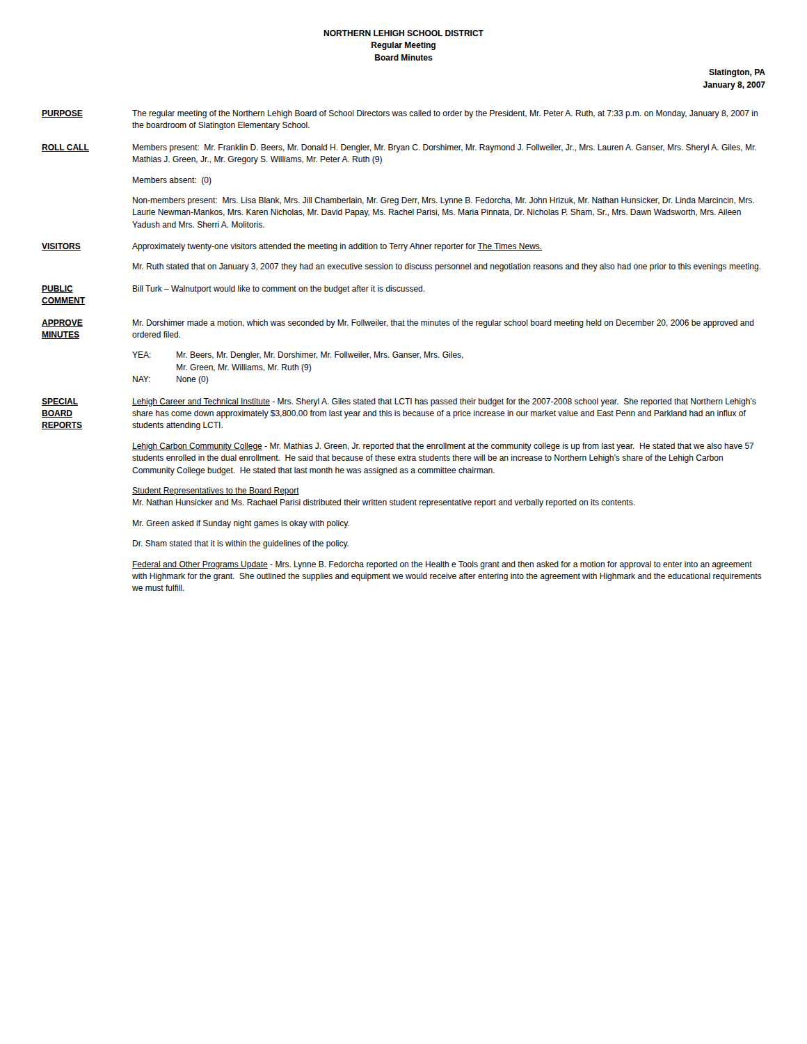NORTHERN LEHIGH SCHOOL DISTRICT
Regular Meeting
Board Minutes
Slatington, PA
January 8, 2007
| PURPOSE | The regular meeting of the Northern Lehigh Board of School Directors was called to order by the President, Mr. Peter A. Ruth, at 7:33 p.m. on Monday, January 8, 2007 in the boardroom of Slatington Elementary School. |
| ROLL CALL | Members present: Mr. Franklin D. Beers, Mr. Donald H. Dengler, Mr. Bryan C. Dorshimer, Mr. Raymond J. Follweiler, Jr., Mrs. Lauren A. Ganser, Mrs. Sheryl A. Giles, Mr. Mathias J. Green, Jr., Mr. Gregory S. Williams, Mr. Peter A. Ruth (9) Members absent: (0) Non-members present: Mrs. Lisa Blank, Mrs. Jill Chamberlain, Mr. Greg Derr, Mrs. Lynne B. Fedorcha, Mr. John Hrizuk, Mr. Nathan Hunsicker, Dr. Linda Marcincin, Mrs. Laurie Newman-Mankos, Mrs. Karen Nicholas, Mr. David Papay, Ms. Rachel Parisi, Ms. Maria Pinnata, Dr. Nicholas P. Sham, Sr., Mrs. Dawn Wadsworth, Mrs. Aileen Yadush and Mrs. Sherri A. Molitoris. |
| VISITORS | Approximately twenty-one visitors attended the meeting in addition to Terry Ahner reporter for The Times News. Mr. Ruth stated that on January 3, 2007 they had an executive session to discuss personnel and negotiation reasons and they also had one prior to this evenings meeting. |
| PUBLIC COMMENT | Bill Turk – Walnutport would like to comment on the budget after it is discussed. |
| APPROVE MINUTES | Mr. Dorshimer made a motion, which was seconded by Mr. Follweiler, that the minutes of the regular school board meeting held on December 20, 2006 be approved and ordered filed. / YEA: / Mr. Beers, Mr. Dengler, Mr. Dorshimer, Mr. Follweiler, Mrs. Ganser, Mrs. Giles, Mr. Green, Mr. Williams, Mr. Ruth (9) / / NAY: / None (0) / |
| SPECIAL BOARD REPORTS | Lehigh Career and Technical Institute - Mrs. Sheryl A. Giles stated that LCTI has passed their budget for the 2007-2008 school year. She reported that Northern Lehigh’s share has come down approximately $3,800.00 from last year and this is because of a price increase in our market value and East Penn and Parkland had an influx of students attending LCTI. Lehigh Carbon Community College - Mr. Mathias J. Green, Jr. reported that the enrollment at the community college is up from last year. He stated that we also have 57 students enrolled in the dual enrollment. He said that because of these extra students there will be an increase to Northern Lehigh’s share of the Lehigh Carbon Community College budget. He stated that last month he was assigned as a committee chairman. Student Representatives to the Board Report Mr. Nathan Hunsicker and Ms. Rachael Parisi distributed their written student representative report and verbally reported on its contents. Mr. Green asked if Sunday night games is okay with policy. Dr. Sham stated that it is within the guidelines of the policy. Federal and Other Programs Update - Mrs. Lynne B. Fedorcha reported on the Health e Tools grant and then asked for a motion for approval to enter into an agreement with Highmark for the grant. She outlined the supplies and equipment we would receive after entering into the agreement with Highmark and the educational requirements we must fulfill. |